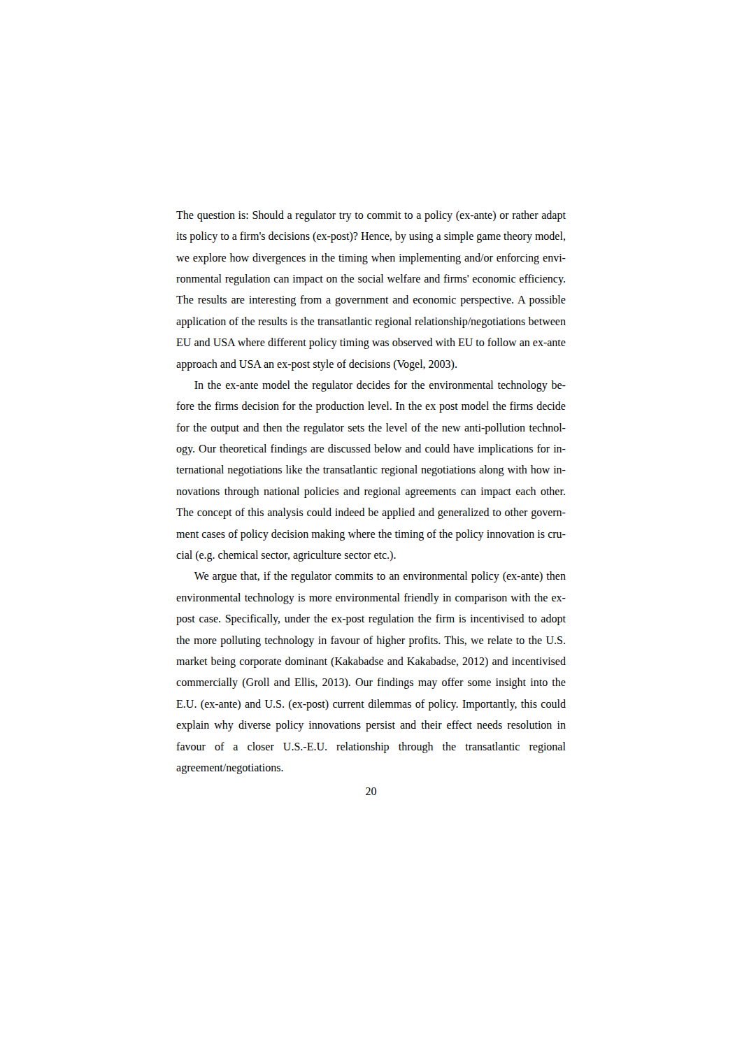The question is: Should a regulator try to commit to a policy (ex-ante) or rather adapt its policy to a firm's decisions (ex-post)? Hence, by using a simple game theory model, we explore how divergences in the timing when implementing and/or enforcing environmental regulation can impact on the social welfare and firms' economic efficiency. The results are interesting from a government and economic perspective. A possible application of the results is the transatlantic regional relationship/negotiations between EU and USA where different policy timing was observed with EU to follow an ex-ante approach and USA an ex-post style of decisions (Vogel, 2003).
In the ex-ante model the regulator decides for the environmental technology before the firms decision for the production level. In the ex post model the firms decide for the output and then the regulator sets the level of the new anti-pollution technology. Our theoretical findings are discussed below and could have implications for international negotiations like the transatlantic regional negotiations along with how innovations through national policies and regional agreements can impact each other. The concept of this analysis could indeed be applied and generalized to other government cases of policy decision making where the timing of the policy innovation is crucial (e.g. chemical sector, agriculture sector etc.).
We argue that, if the regulator commits to an environmental policy (ex-ante) then environmental technology is more environmental friendly in comparison with the ex-post case. Specifically, under the ex-post regulation the firm is incentivised to adopt the more polluting technology in favour of higher profits. This, we relate to the U.S. market being corporate dominant (Kakabadse and Kakabadse, 2012) and incentivised commercially (Groll and Ellis, 2013). Our findings may offer some insight into the E.U. (ex-ante) and U.S. (ex-post) current dilemmas of policy. Importantly, this could explain why diverse policy innovations persist and their effect needs resolution in favour of a closer U.S.-E.U. relationship through the transatlantic regional agreement/negotiations.
20